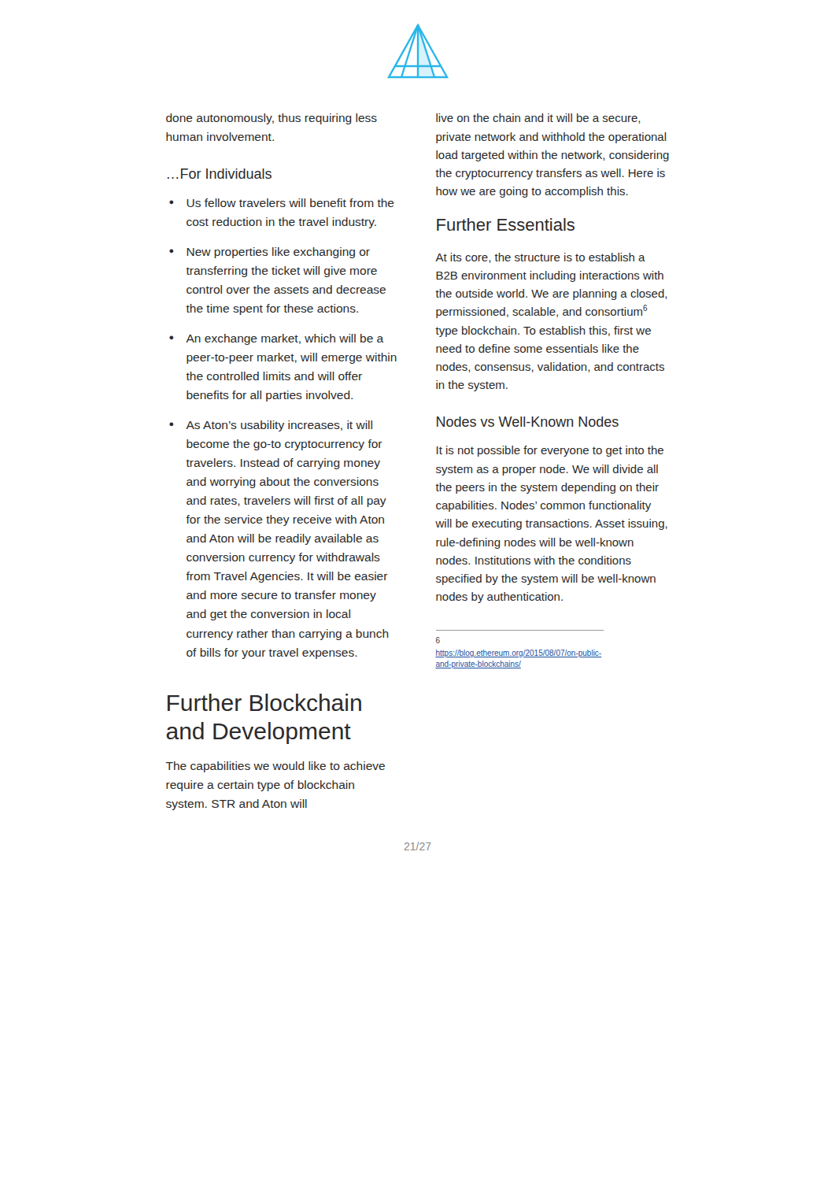done autonomously, thus requiring less human involvement.
…For Individuals
Us fellow travelers will benefit from the cost reduction in the travel industry.
New properties like exchanging or transferring the ticket will give more control over the assets and decrease the time spent for these actions.
An exchange market, which will be a peer-to-peer market, will emerge within the controlled limits and will offer benefits for all parties involved.
As Aton’s usability increases, it will become the go-to cryptocurrency for travelers. Instead of carrying money and worrying about the conversions and rates, travelers will first of all pay for the service they receive with Aton and Aton will be readily available as conversion currency for withdrawals from Travel Agencies. It will be easier and more secure to transfer money and get the conversion in local currency rather than carrying a bunch of bills for your travel expenses.
Further Blockchain and Development
The capabilities we would like to achieve require a certain type of blockchain system. STR and Aton will
live on the chain and it will be a secure, private network and withhold the operational load targeted within the network, considering the cryptocurrency transfers as well. Here is how we are going to accomplish this.
Further Essentials
At its core, the structure is to establish a B2B environment including interactions with the outside world. We are planning a closed, permissioned, scalable, and consortium6 type blockchain. To establish this, first we need to define some essentials like the nodes, consensus, validation, and contracts in the system.
Nodes vs Well-Known Nodes
It is not possible for everyone to get into the system as a proper node. We will divide all the peers in the system depending on their capabilities. Nodes’ common functionality will be executing transactions. Asset issuing, rule-defining nodes will be well-known nodes. Institutions with the conditions specified by the system will be well-known nodes by authentication.
6 https://blog.ethereum.org/2015/08/07/on-public-and-private-blockchains/
21/27